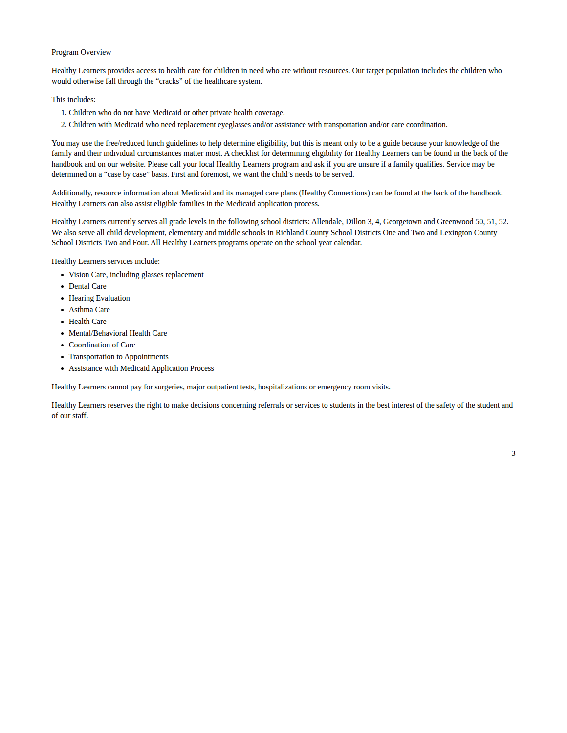Program Overview
Healthy Learners provides access to health care for children in need who are without resources. Our target population includes the children who would otherwise fall through the “cracks” of the healthcare system.
This includes:
Children who do not have Medicaid or other private health coverage.
Children with Medicaid who need replacement eyeglasses and/or assistance with transportation and/or care coordination.
You may use the free/reduced lunch guidelines to help determine eligibility, but this is meant only to be a guide because your knowledge of the family and their individual circumstances matter most. A checklist for determining eligibility for Healthy Learners can be found in the back of the handbook and on our website. Please call your local Healthy Learners program and ask if you are unsure if a family qualifies. Service may be determined on a “case by case” basis. First and foremost, we want the child’s needs to be served.
Additionally, resource information about Medicaid and its managed care plans (Healthy Connections) can be found at the back of the handbook. Healthy Learners can also assist eligible families in the Medicaid application process.
Healthy Learners currently serves all grade levels in the following school districts: Allendale, Dillon 3, 4, Georgetown and Greenwood 50, 51, 52. We also serve all child development, elementary and middle schools in Richland County School Districts One and Two and Lexington County School Districts Two and Four. All Healthy Learners programs operate on the school year calendar.
Healthy Learners services include:
Vision Care, including glasses replacement
Dental Care
Hearing Evaluation
Asthma Care
Health Care
Mental/Behavioral Health Care
Coordination of Care
Transportation to Appointments
Assistance with Medicaid Application Process
Healthy Learners cannot pay for surgeries, major outpatient tests, hospitalizations or emergency room visits.
Healthy Learners reserves the right to make decisions concerning referrals or services to students in the best interest of the safety of the student and of our staff.
3